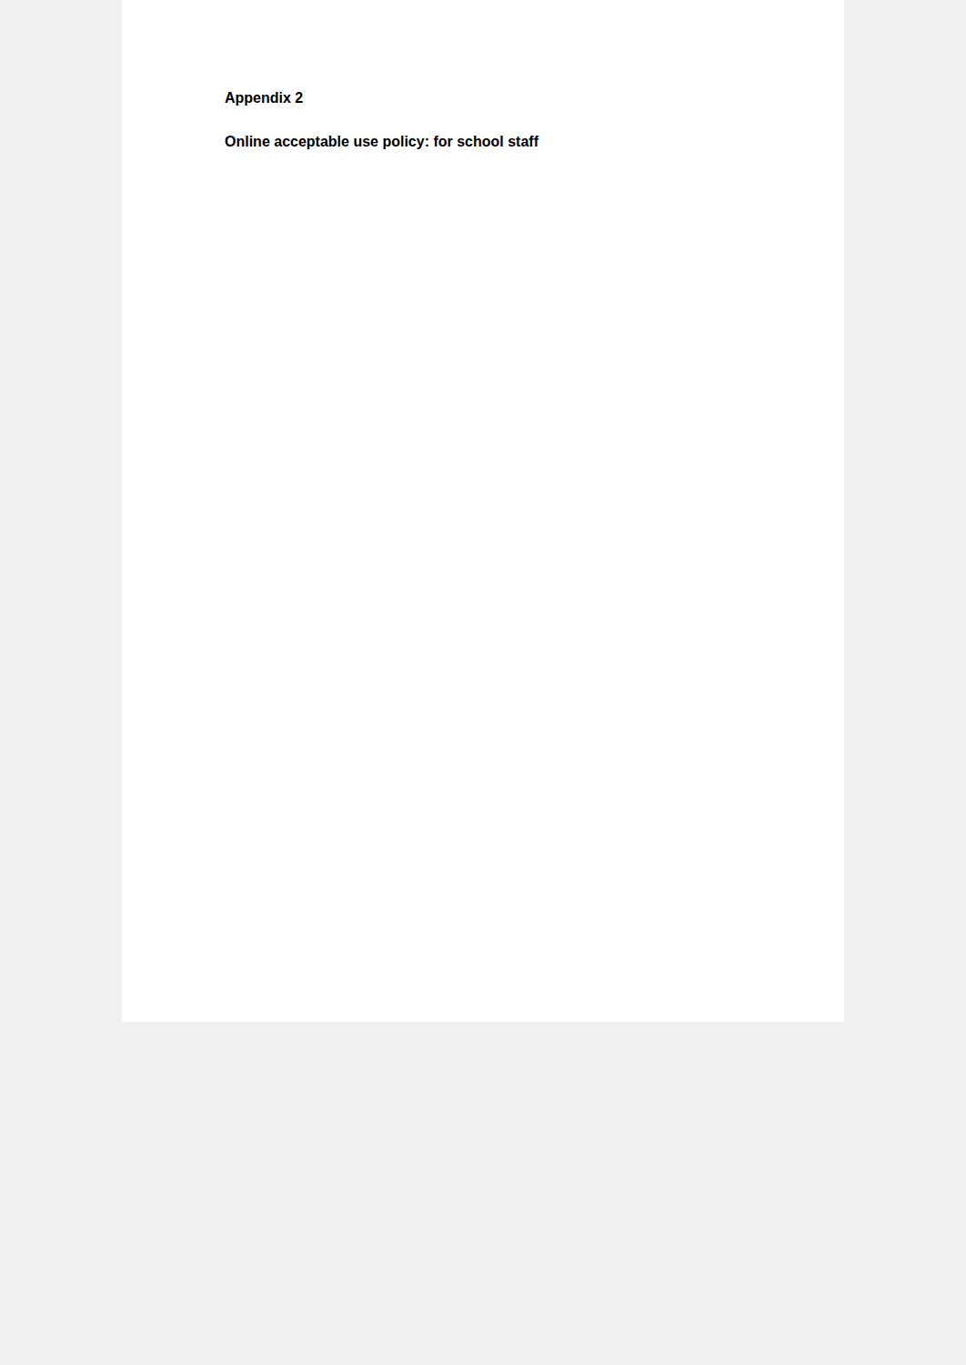Appendix 2
Online acceptable use policy: for school staff